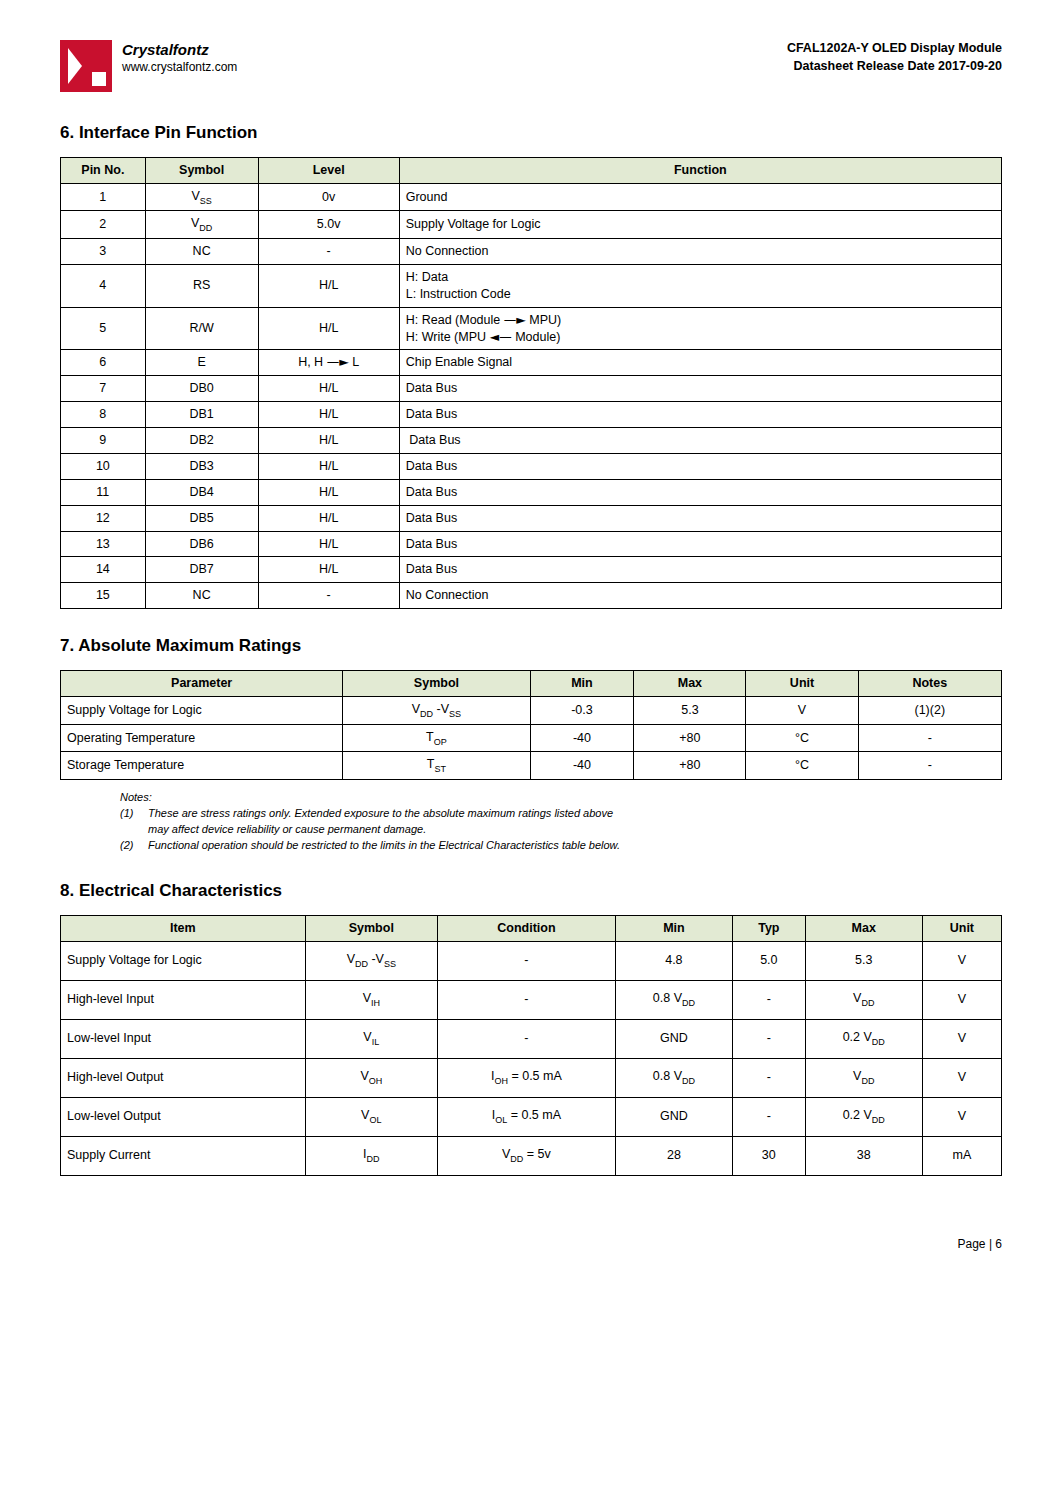Crystalfontz
www.crystalfontz.com
CFAL1202A-Y OLED Display Module
Datasheet Release Date 2017-09-20
6. Interface Pin Function
| Pin No. | Symbol | Level | Function |
| --- | --- | --- | --- |
| 1 | V SS | 0v | Ground |
| 2 | V DD | 5.0v | Supply Voltage for Logic |
| 3 | NC | - | No Connection |
| 4 | RS | H/L | H: Data L: Instruction Code |
| 5 | R/W | H/L | H: Read (Module —► MPU) H: Write (MPU ◄— Module) |
| 6 | E | H, H —► L | Chip Enable Signal |
| 7 | DB0 | H/L | Data Bus |
| 8 | DB1 | H/L | Data Bus |
| 9 | DB2 | H/L | Data Bus |
| 10 | DB3 | H/L | Data Bus |
| 11 | DB4 | H/L | Data Bus |
| 12 | DB5 | H/L | Data Bus |
| 13 | DB6 | H/L | Data Bus |
| 14 | DB7 | H/L | Data Bus |
| 15 | NC | - | No Connection |
7. Absolute Maximum Ratings
| Parameter | Symbol | Min | Max | Unit | Notes |
| --- | --- | --- | --- | --- | --- |
| Supply Voltage for Logic | V DD -V SS | -0.3 | 5.3 | V | (1)(2) |
| Operating Temperature | T OP | -40 | +80 | °C | - |
| Storage Temperature | T ST | -40 | +80 | °C | - |
Notes:
(1)
These are stress ratings only. Extended exposure to the absolute maximum ratings listed above
may affect device reliability or cause permanent damage.
(2)
Functional operation should be restricted to the limits in the Electrical Characteristics table below.
8. Electrical Characteristics
| Item | Symbol | Condition | Min | Typ | Max | Unit |
| --- | --- | --- | --- | --- | --- | --- |
| Supply Voltage for Logic | V DD -V SS | - | 4.8 | 5.0 | 5.3 | V |
| High-level Input | V IH | - | 0.8 V DD | - | V DD | V |
| Low-level Input | V IL | - | GND | - | 0.2 V DD | V |
| High-level Output | V OH | I OH = 0.5 mA | 0.8 V DD | - | V DD | V |
| Low-level Output | V OL | I OL = 0.5 mA | GND | - | 0.2 V DD | V |
| Supply Current | I DD | V DD = 5v | 28 | 30 | 38 | mA |
Page | 6